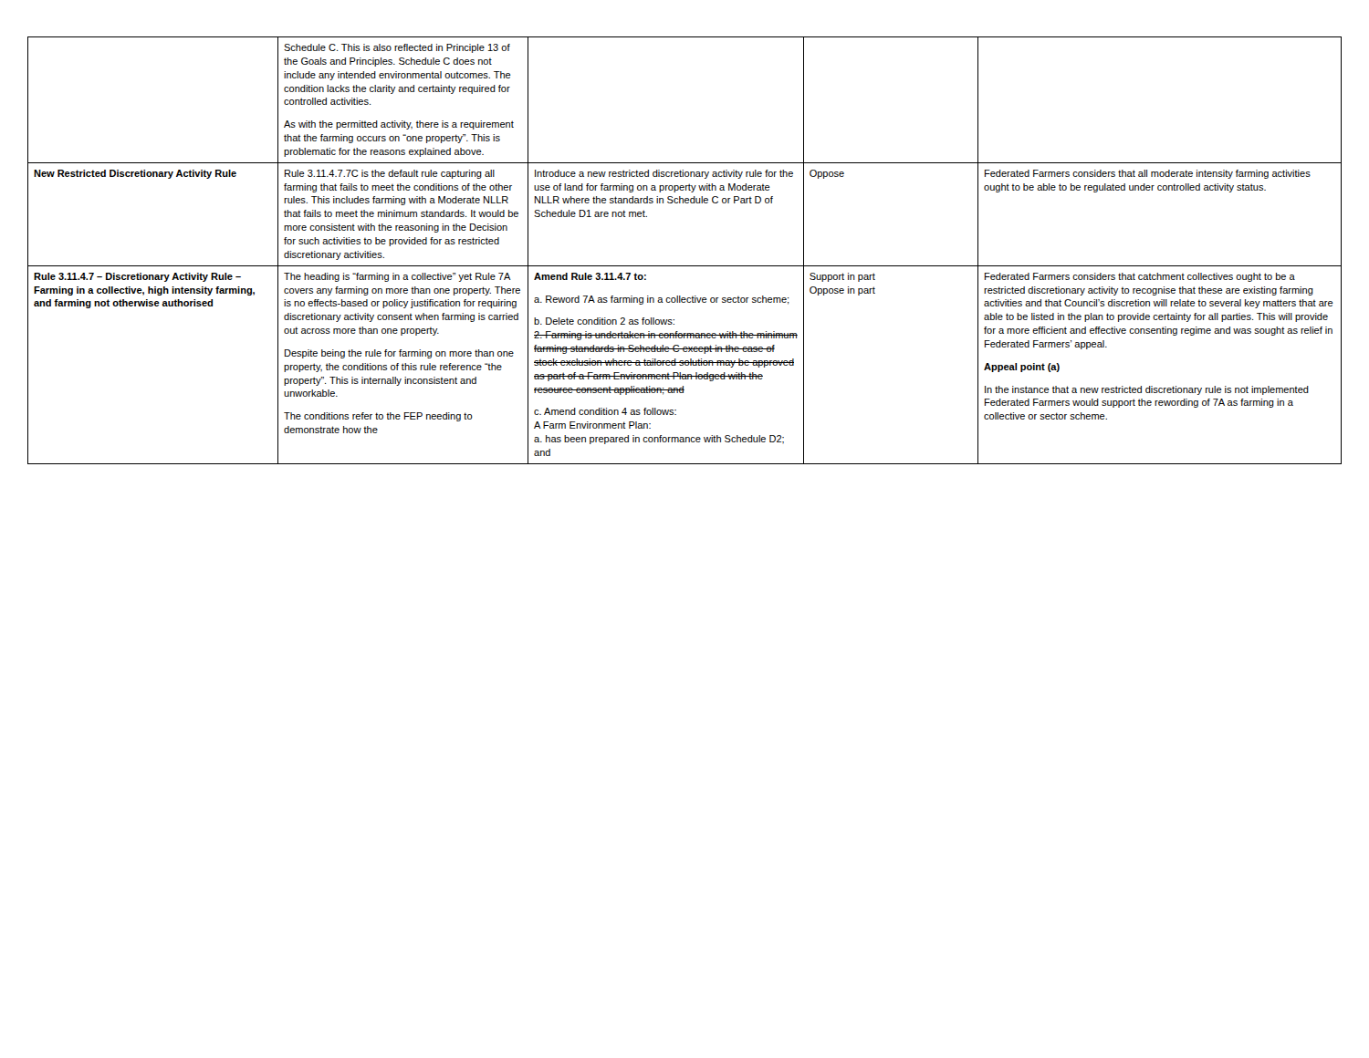| | Schedule C. This is also reflected in Principle 13 of the Goals and Principles. Schedule C does not include any intended environmental outcomes. The condition lacks the clarity and certainty required for controlled activities. As with the permitted activity, there is a requirement that the farming occurs on “one property”. This is problematic for the reasons explained above. | | | |
| New Restricted Discretionary Activity Rule | Rule 3.11.4.7.7C is the default rule capturing all farming that fails to meet the conditions of the other rules. This includes farming with a Moderate NLLR that fails to meet the minimum standards. It would be more consistent with the reasoning in the Decision for such activities to be provided for as restricted discretionary activities. | Introduce a new restricted discretionary activity rule for the use of land for farming on a property with a Moderate NLLR where the standards in Schedule C or Part D of Schedule D1 are not met. | Oppose | Federated Farmers considers that all moderate intensity farming activities ought to be able to be regulated under controlled activity status. |
| Rule 3.11.4.7 – Discretionary Activity Rule – Farming in a collective, high intensity farming, and farming not otherwise authorised | The heading is “farming in a collective” yet Rule 7A covers any farming on more than one property. There is no effects-based or policy justification for requiring discretionary activity consent when farming is carried out across more than one property. Despite being the rule for farming on more than one property, the conditions of this rule reference “the property”. This is internally inconsistent and unworkable. The conditions refer to the FEP needing to demonstrate how the | Amend Rule 3.11.4.7 to: a. Reword 7A as farming in a collective or sector scheme; b. Delete condition 2 as follows: 2. Farming is undertaken in conformance with the minimum farming standards in Schedule C except in the case of stock exclusion where a tailored solution may be approved as part of a Farm Environment Plan lodged with the resource consent application; and c. Amend condition 4 as follows: A Farm Environment Plan: a. has been prepared in conformance with Schedule D2; and | Support in part Oppose in part | Federated Farmers considers that catchment collectives ought to be a restricted discretionary activity to recognise that these are existing farming activities and that Council’s discretion will relate to several key matters that are able to be listed in the plan to provide certainty for all parties. This will provide for a more efficient and effective consenting regime and was sought as relief in Federated Farmers’ appeal. Appeal point (a) In the instance that a new restricted discretionary rule is not implemented Federated Farmers would support the rewording of 7A as farming in a collective or sector scheme. |